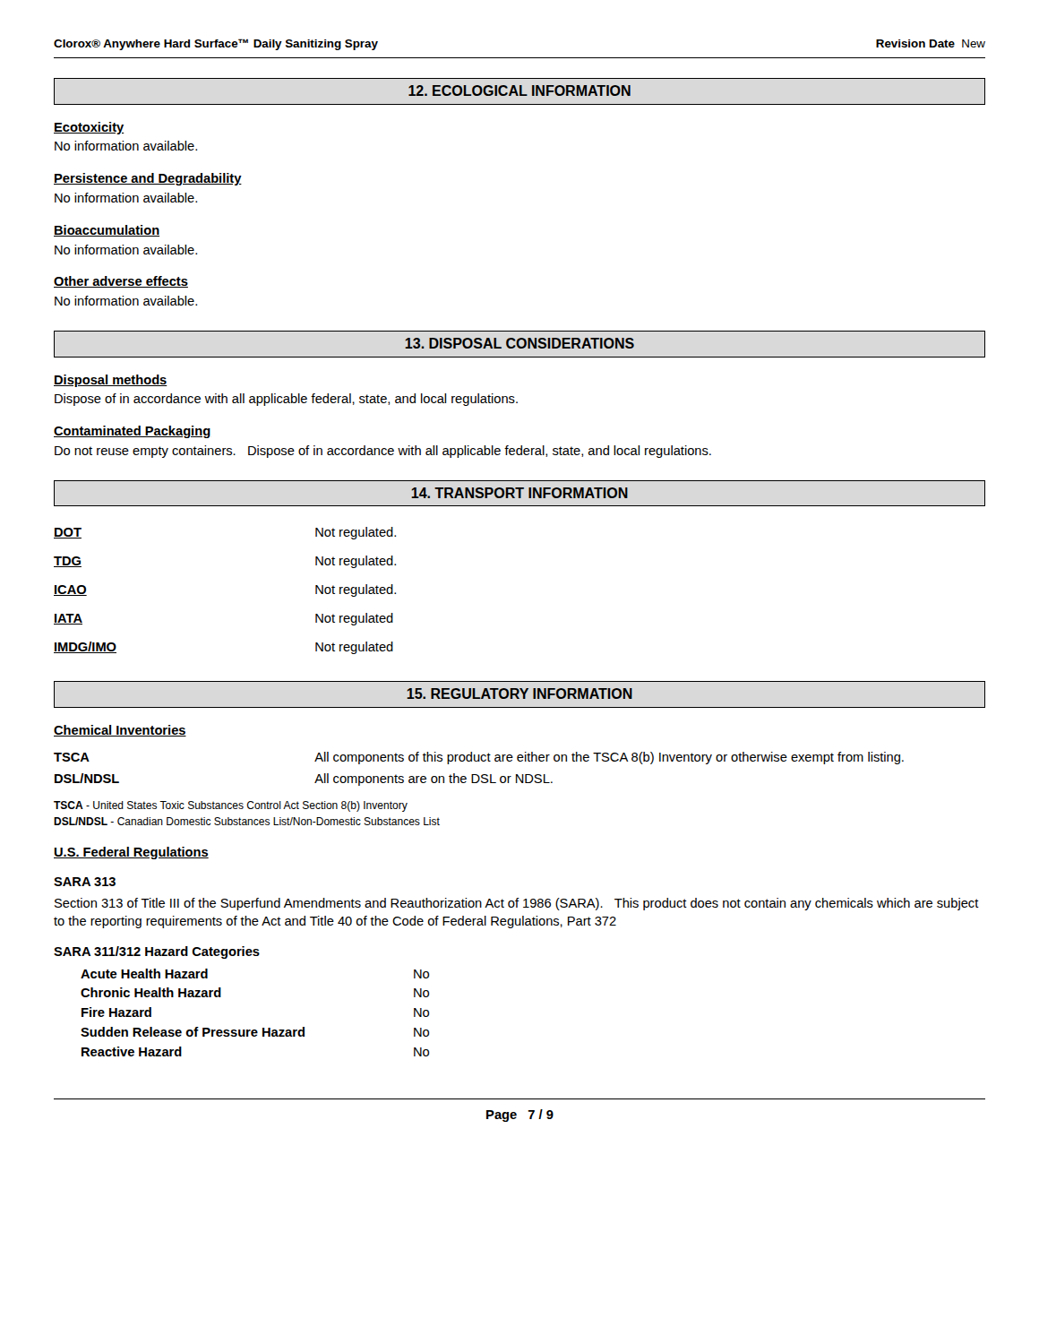Clorox® Anywhere Hard Surface™ Daily Sanitizing Spray
Revision Date New
12. ECOLOGICAL INFORMATION
Ecotoxicity
No information available.
Persistence and Degradability
No information available.
Bioaccumulation
No information available.
Other adverse effects
No information available.
13. DISPOSAL CONSIDERATIONS
Disposal methods
Dispose of in accordance with all applicable federal, state, and local regulations.
Contaminated Packaging
Do not reuse empty containers. Dispose of in accordance with all applicable federal, state, and local regulations.
14. TRANSPORT INFORMATION
| DOT | Not regulated. |
| TDG | Not regulated. |
| ICAO | Not regulated. |
| IATA | Not regulated |
| IMDG/IMO | Not regulated |
15. REGULATORY INFORMATION
Chemical Inventories
| TSCA | All components of this product are either on the TSCA 8(b) Inventory or otherwise exempt from listing. |
| DSL/NDSL | All components are on the DSL or NDSL. |
TSCA - United States Toxic Substances Control Act Section 8(b) Inventory
DSL/NDSL - Canadian Domestic Substances List/Non-Domestic Substances List
U.S. Federal Regulations
SARA 313
Section 313 of Title III of the Superfund Amendments and Reauthorization Act of 1986 (SARA). This product does not contain any chemicals which are subject to the reporting requirements of the Act and Title 40 of the Code of Federal Regulations, Part 372
SARA 311/312 Hazard Categories
| Acute Health Hazard | No |
| Chronic Health Hazard | No |
| Fire Hazard | No |
| Sudden Release of Pressure Hazard | No |
| Reactive Hazard | No |
Page 7 / 9